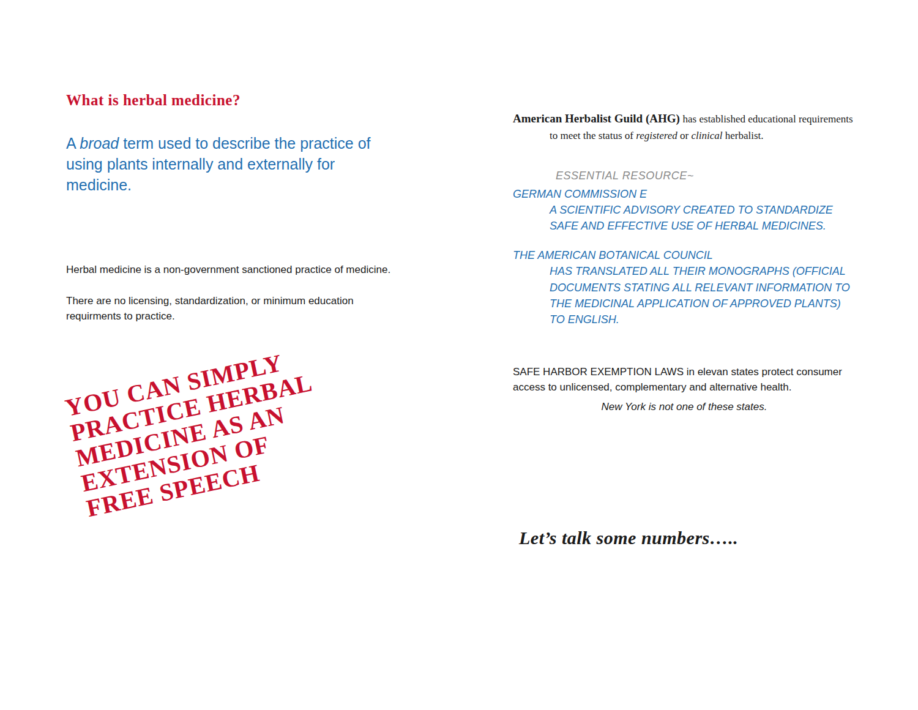What is herbal medicine?
A broad term used to describe the practice of using plants internally and externally for medicine.
Herbal medicine is a non-government sanctioned practice of medicine.
There are no licensing, standardization, or minimum education requirments to practice.
You can simply practice herbal medicine as an extension of free speech
American Herbalist Guild (AHG) has established educational requirements to meet the status of registered or clinical herbalist.
Essential resource~
German Commission E
A scientific advisory created to standardize safe and effective use of herbal medicines.
The American Botanical Council
has translated all their monographs (official documents stating all relevant information to the medicinal application of approved plants) to English.
SAFE HARBOR EXEMPTION LAWS in elevan states protect consumer access to unlicensed, complementary and alternative health. New York is not one of these states.
Let’s talk some numbers…..